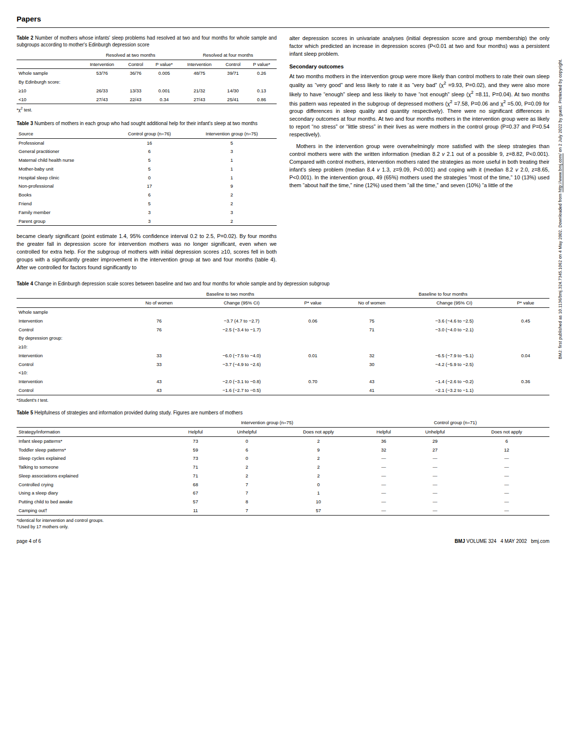BMJ: first published as 10.1136/bmj.324.7345.1062 on 4 May 2002. Downloaded from http://www.bmj.com/ on 2 July 2022 by guest. Protected by copyright.
Papers
Table 2 Number of mothers whose infants' sleep problems had resolved at two and four months for whole sample and subgroups according to mother's Edinburgh depression score
| | Resolved at two months | Resolved at four months |
| --- | --- | --- |
| | Intervention | Control | P value* | Intervention | Control | P value* |
| Whole sample | 53/76 | 36/76 | 0.005 | 48/75 | 39/71 | 0.26 |
| By Edinburgh score: | | | | | | |
| ≥10 | 26/33 | 13/33 | 0.001 | 21/32 | 14/30 | 0.13 |
| <10 | 27/43 | 22/43 | 0.34 | 27/43 | 25/41 | 0.86 |
*χ2 test.
Table 3 Numbers of mothers in each group who had sought additional help for their infant's sleep at two months
| Source | Control group (n=76) | Intervention group (n=75) |
| --- | --- | --- |
| Professional | 16 | 5 |
| General practitioner | 6 | 3 |
| Maternal child health nurse | 5 | 1 |
| Mother-baby unit | 5 | 1 |
| Hospital sleep clinic | 0 | 1 |
| Non-professional | 17 | 9 |
| Books | 6 | 2 |
| Friend | 5 | 2 |
| Family member | 3 | 3 |
| Parent group | 3 | 2 |
became clearly significant (point estimate 1.4, 95% confidence interval 0.2 to 2.5, P=0.02). By four months the greater fall in depression score for intervention mothers was no longer significant, even when we controlled for extra help. For the subgroup of mothers with initial depression scores ≥10, scores fell in both groups with a significantly greater improvement in the intervention group at two and four months (table 4). After we controlled for factors found significantly to
alter depression scores in univariate analyses (initial depression score and group membership) the only factor which predicted an increase in depression scores (P<0.01 at two and four months) was a persistent infant sleep problem.
Secondary outcomes
At two months mothers in the intervention group were more likely than control mothers to rate their own sleep quality as “very good” and less likely to rate it as “very bad” (χ2 =9.93, P=0.02), and they were also more likely to have “enough” sleep and less likely to have “not enough” sleep (χ2 =8.11, P=0.04). At two months this pattern was repeated in the subgroup of depressed mothers (χ2 =7.58, P=0.06 and χ2 =5.00, P=0.09 for group differences in sleep quality and quantity respectively). There were no significant differences in secondary outcomes at four months. At two and four months mothers in the intervention group were as likely to report “no stress” or “little stress” in their lives as were mothers in the control group (P=0.37 and P=0.54 respectively).
Mothers in the intervention group were overwhelmingly more satisfied with the sleep strategies than control mothers were with the written information (median 8.2 v 2.1 out of a possible 9, z=8.82, P<0.001). Compared with control mothers, intervention mothers rated the strategies as more useful in both treating their infant's sleep problem (median 8.4 v 1.3, z=9.09, P<0.001) and coping with it (median 8.2 v 2.0, z=8.65, P<0.001). In the intervention group, 49 (65%) mothers used the strategies “most of the time,” 10 (13%) used them “about half the time,” nine (12%) used them “all the time,” and seven (10%) “a little of the
Table 4 Change in Edinburgh depression scale scores between baseline and two and four months for whole sample and by depression subgroup
| | Baseline to two months | Baseline to four months |
| --- | --- | --- |
| | No of women | Change (95% CI) | P* value | No of women | Change (95% CI) | P* value |
| Whole sample | | | | | | |
| Intervention | 76 | −3.7 (4.7 to −2.7) | 0.06 | 75 | −3.6 (−4.6 to −2.5) | 0.45 |
| Control | 76 | −2.5 (−3.4 to −1.7) | | 71 | −3.0 (−4.0 to −2.1) | |
| By depression group: | | | | | | |
| ≥10: | | | | | | |
| Intervention | 33 | −6.0 (−7.5 to −4.0) | 0.01 | 32 | −6.5 (−7.9 to −5.1) | 0.04 |
| Control | 33 | −3.7 (−4.9 to −2.6) | | 30 | −4.2 (−5.9 to −2.5) | |
| <10: | | | | | | |
| Intervention | 43 | −2.0 (−3.1 to −0.8) | 0.70 | 43 | −1.4 (−2.6 to −0.2) | 0.36 |
| Control | 43 | −1.6 (−2.7 to −0.5) | | 41 | −2.1 (−3.2 to −1.1) | |
*Student's t test.
Table 5 Helpfulness of strategies and information provided during study. Figures are numbers of mothers
| | Intervention group (n=75) | Control group (n=71) |
| --- | --- | --- |
| Strategy/information | Helpful | Unhelpful | Does not apply | Helpful | Unhelpful | Does not apply |
| Infant sleep patterns* | 73 | 0 | 2 | 36 | 29 | 6 |
| Toddler sleep patterns* | 59 | 6 | 9 | 32 | 27 | 12 |
| Sleep cycles explained | 73 | 0 | 2 | — | — | — |
| Talking to someone | 71 | 2 | 2 | — | — | — |
| Sleep associations explained | 71 | 2 | 2 | — | — | — |
| Controlled crying | 68 | 7 | 0 | — | — | — |
| Using a sleep diary | 67 | 7 | 1 | — | — | — |
| Putting child to bed awake | 57 | 8 | 10 | — | — | — |
| Camping out† | 11 | 7 | 57 | — | — | — |
*Identical for intervention and control groups.
†Used by 17 mothers only.
page 4 of 6
BMJ VOLUME 324 4 MAY 2002 bmj.com